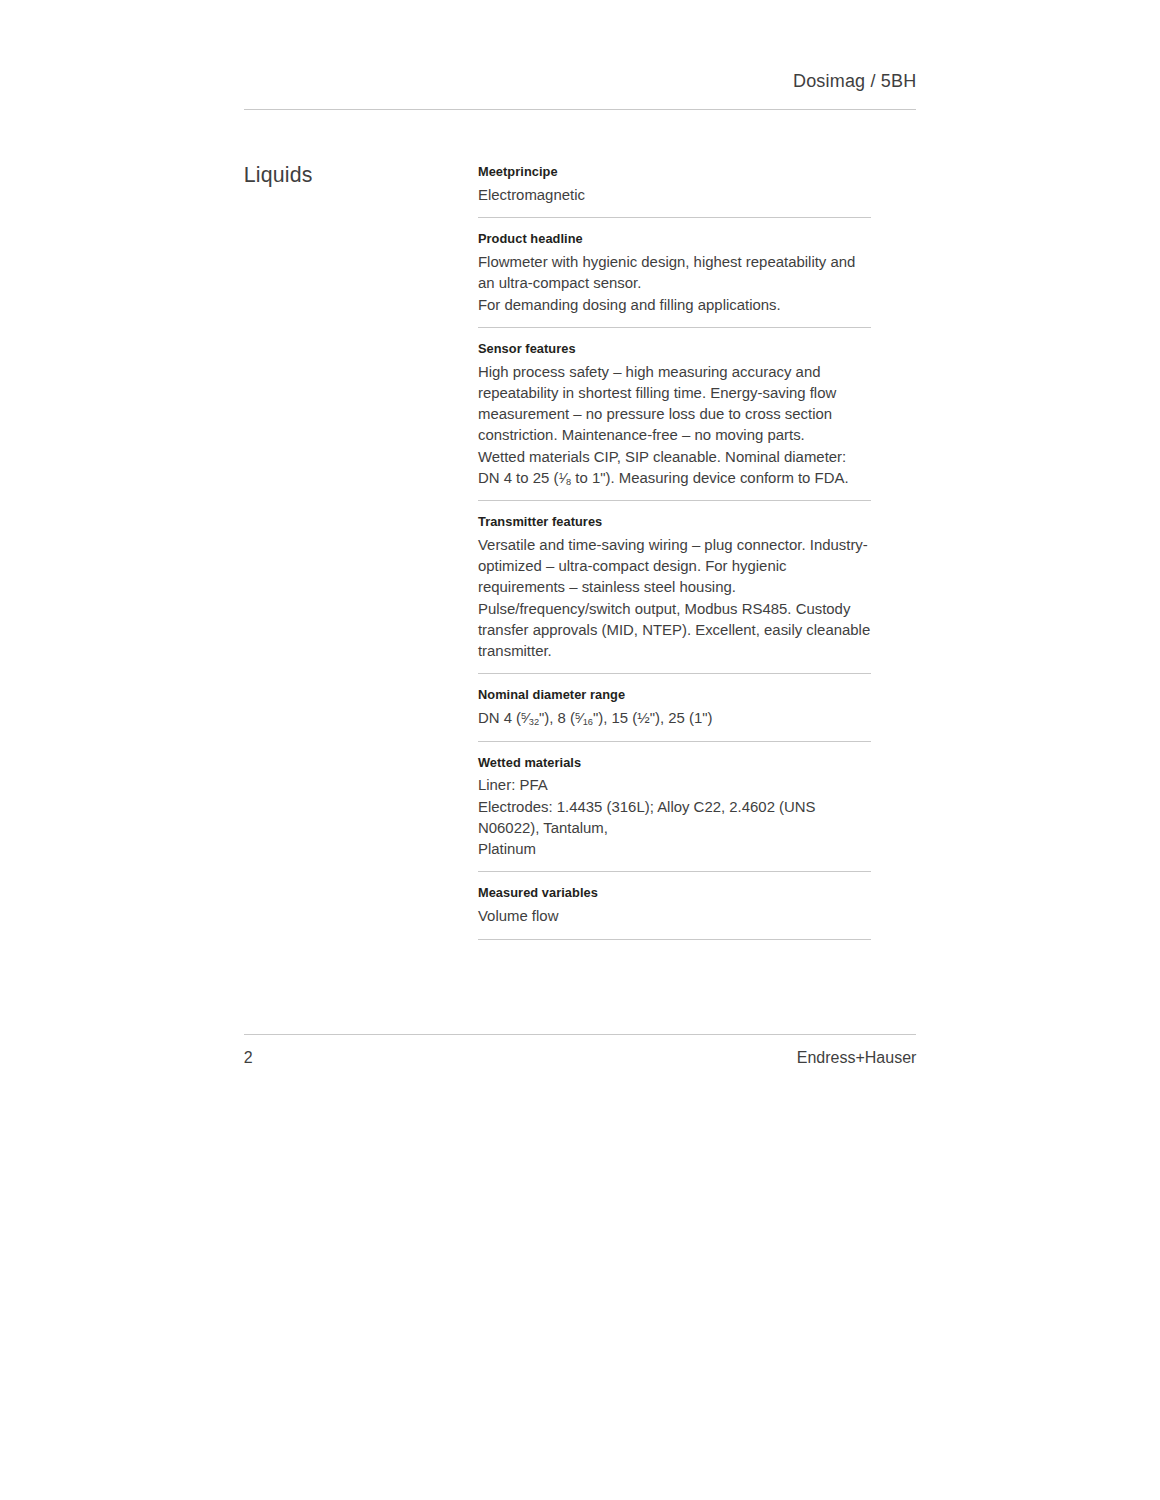Dosimag / 5BH
Liquids
Meetprincipe
Electromagnetic
Product headline
Flowmeter with hygienic design, highest repeatability and an ultra-compact sensor.
For demanding dosing and filling applications.
Sensor features
High process safety – high measuring accuracy and repeatability in shortest filling time. Energy‑saving flow measurement – no pressure loss due to cross section constriction. Maintenance‑free – no moving parts.
Wetted materials CIP, SIP cleanable. Nominal diameter: DN 4 to 25 (1⁄8 to 1"). Measuring device conform to FDA.
Transmitter features
Versatile and time-saving wiring – plug connector. Industry-optimized – ultra-compact design. For hygienic requirements – stainless steel housing.
Pulse/frequency/switch output, Modbus RS485. Custody transfer approvals (MID, NTEP). Excellent, easily cleanable transmitter.
Nominal diameter range
DN 4 (5⁄32"), 8 (5⁄16"), 15 (½"), 25 (1")
Wetted materials
Liner: PFA
Electrodes: 1.4435 (316L); Alloy C22, 2.4602 (UNS N06022), Tantalum,
Platinum
Measured variables
Volume flow
2
Endress+Hauser